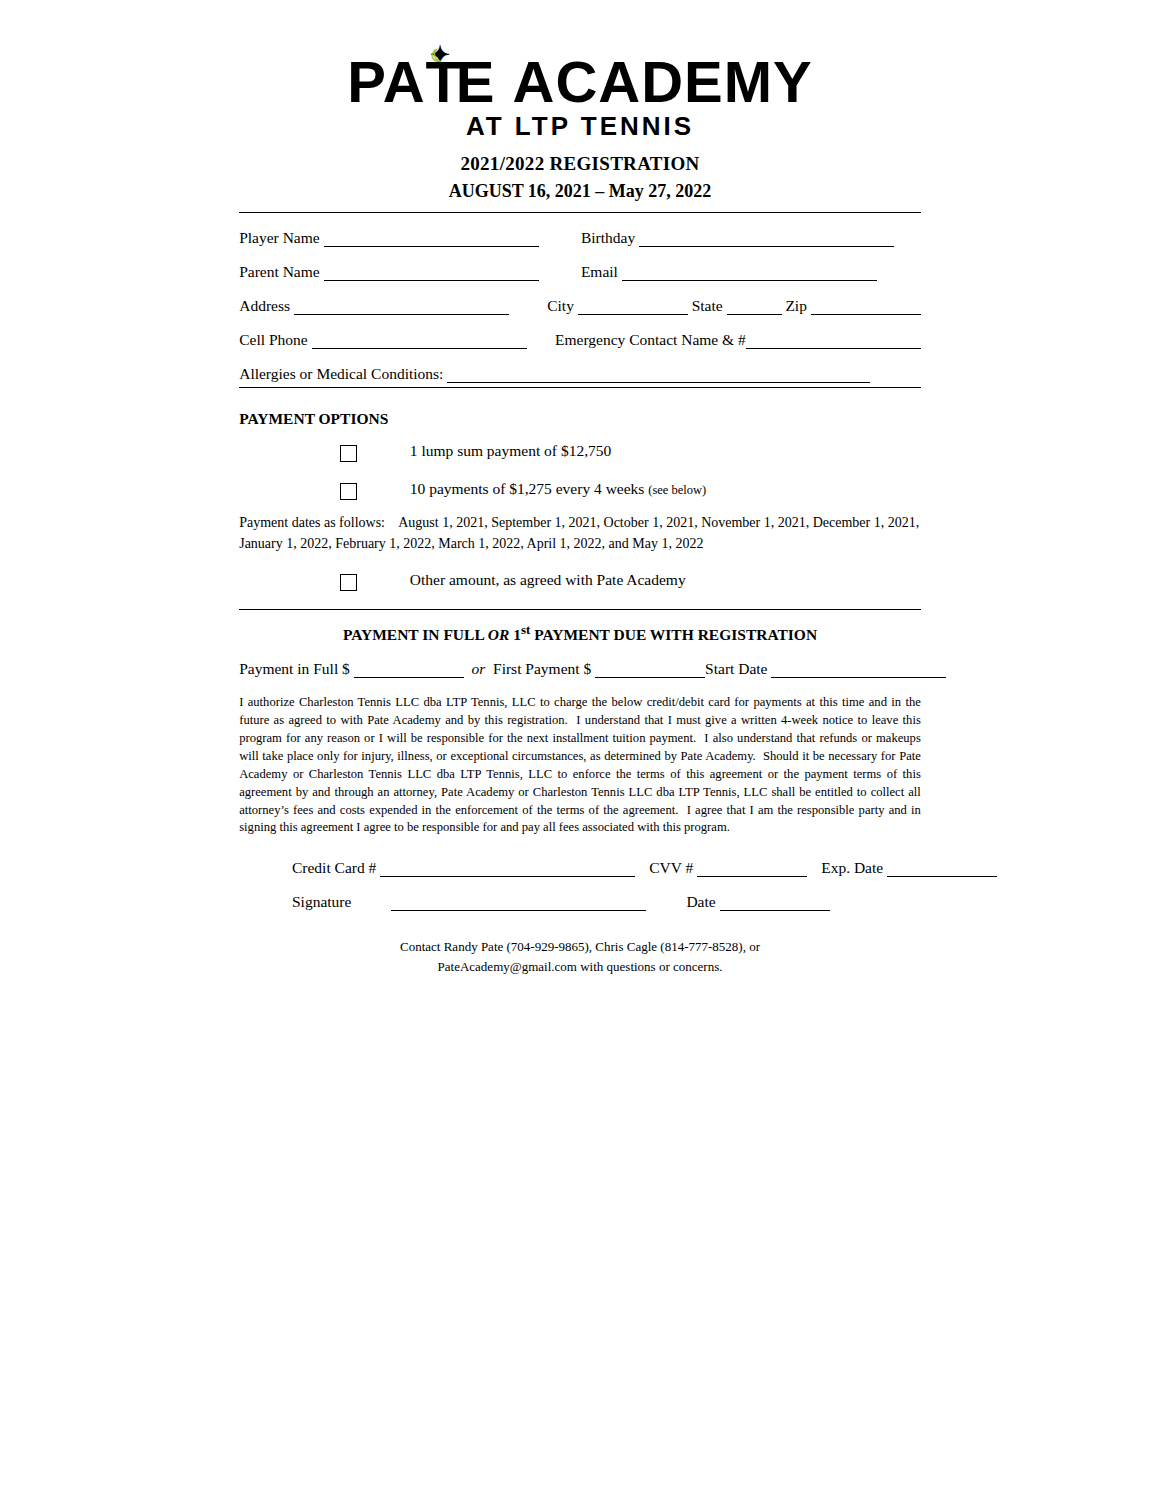PA✦☾TE ACADEMY
AT LTP TENNIS
2021/2022 REGISTRATION
AUGUST 16, 2021 – May 27, 2022
Player Name
Birthday
Parent Name
Email
Address
City State Zip
Cell Phone
Emergency Contact Name & #
Allergies or Medical Conditions:
PAYMENT OPTIONS
1 lump sum payment of $12,750
10 payments of $1,275 every 4 weeks (see below)
Payment dates as follows: August 1, 2021, September 1, 2021, October 1, 2021, November 1, 2021, December 1, 2021, January 1, 2022, February 1, 2022, March 1, 2022, April 1, 2022, and May 1, 2022
Other amount, as agreed with Pate Academy
PAYMENT IN FULL OR 1st PAYMENT DUE WITH REGISTRATION
Payment in Full $ or First Payment $ Start Date
I authorize Charleston Tennis LLC dba LTP Tennis, LLC to charge the below credit/debit card for payments at this time and in the future as agreed to with Pate Academy and by this registration. I understand that I must give a written 4-week notice to leave this program for any reason or I will be responsible for the next installment tuition payment. I also understand that refunds or makeups will take place only for injury, illness, or exceptional circumstances, as determined by Pate Academy. Should it be necessary for Pate Academy or Charleston Tennis LLC dba LTP Tennis, LLC to enforce the terms of this agreement or the payment terms of this agreement by and through an attorney, Pate Academy or Charleston Tennis LLC dba LTP Tennis, LLC shall be entitled to collect all attorney’s fees and costs expended in the enforcement of the terms of the agreement. I agree that I am the responsible party and in signing this agreement I agree to be responsible for and pay all fees associated with this program.
Credit Card # CVV # Exp. Date
Signature Date
Contact Randy Pate (704-929-9865), Chris Cagle (814-777-8528), or
PateAcademy@gmail.com with questions or concerns.